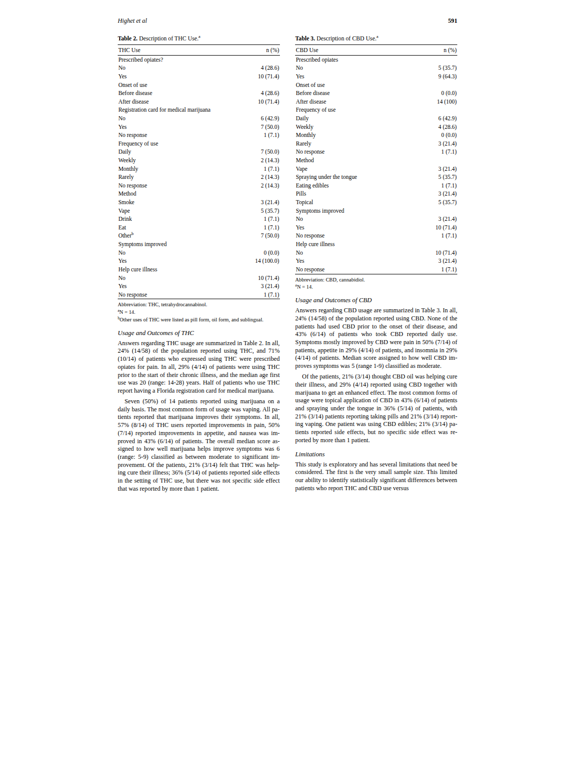Highet et al 591
Table 2. Description of THC Use. a
| THC Use | n (%) |
| --- | --- |
| Prescribed opiates? | |
| No | 4 (28.6) |
| Yes | 10 (71.4) |
| Onset of use | |
| Before disease | 4 (28.6) |
| After disease | 10 (71.4) |
| Registration card for medical marijuana | |
| No | 6 (42.9) |
| Yes | 7 (50.0) |
| No response | 1 (7.1) |
| Frequency of use | |
| Daily | 7 (50.0) |
| Weekly | 2 (14.3) |
| Monthly | 1 (7.1) |
| Rarely | 2 (14.3) |
| No response | 2 (14.3) |
| Method | |
| Smoke | 3 (21.4) |
| Vape | 5 (35.7) |
| Drink | 1 (7.1) |
| Eat | 1 (7.1) |
| Other b | 7 (50.0) |
| Symptoms improved | |
| No | 0 (0.0) |
| Yes | 14 (100.0) |
| Help cure illness | |
| No | 10 (71.4) |
| Yes | 3 (21.4) |
| No response | 1 (7.1) |
Abbreviation: THC, tetrahydrocannabinol.
aN = 14.
bOther uses of THC were listed as pill form, oil form, and sublingual.
Usage and Outcomes of THC
Answers regarding THC usage are summarized in Table 2. In all, 24% (14/58) of the population reported using THC, and 71% (10/14) of patients who expressed using THC were prescribed opiates for pain. In all, 29% (4/14) of patients were using THC prior to the start of their chronic illness, and the median age first use was 20 (range: 14-28) years. Half of patients who use THC report having a Florida registration card for medical marijuana.
Seven (50%) of 14 patients reported using marijuana on a daily basis. The most common form of usage was vaping. All patients reported that marijuana improves their symptoms. In all, 57% (8/14) of THC users reported improvements in pain, 50% (7/14) reported improvements in appetite, and nausea was improved in 43% (6/14) of patients. The overall median score assigned to how well marijuana helps improve symptoms was 6 (range: 5-9) classified as between moderate to significant improvement. Of the patients, 21% (3/14) felt that THC was helping cure their illness; 36% (5/14) of patients reported side effects in the setting of THC use, but there was not specific side effect that was reported by more than 1 patient.
Table 3. Description of CBD Use. a
| CBD Use | n (%) |
| --- | --- |
| Prescribed opiates | |
| No | 5 (35.7) |
| Yes | 9 (64.3) |
| Onset of use | |
| Before disease | 0 (0.0) |
| After disease | 14 (100) |
| Frequency of use | |
| Daily | 6 (42.9) |
| Weekly | 4 (28.6) |
| Monthly | 0 (0.0) |
| Rarely | 3 (21.4) |
| No response | 1 (7.1) |
| Method | |
| Vape | 3 (21.4) |
| Spraying under the tongue | 5 (35.7) |
| Eating edibles | 1 (7.1) |
| Pills | 3 (21.4) |
| Topical | 5 (35.7) |
| Symptoms improved | |
| No | 3 (21.4) |
| Yes | 10 (71.4) |
| No response | 1 (7.1) |
| Help cure illness | |
| No | 10 (71.4) |
| Yes | 3 (21.4) |
| No response | 1 (7.1) |
Abbreviation: CBD, cannabidiol.
aN = 14.
Usage and Outcomes of CBD
Answers regarding CBD usage are summarized in Table 3. In all, 24% (14/58) of the population reported using CBD. None of the patients had used CBD prior to the onset of their disease, and 43% (6/14) of patients who took CBD reported daily use. Symptoms mostly improved by CBD were pain in 50% (7/14) of patients, appetite in 29% (4/14) of patients, and insomnia in 29% (4/14) of patients. Median score assigned to how well CBD improves symptoms was 5 (range 1-9) classified as moderate.
Of the patients, 21% (3/14) thought CBD oil was helping cure their illness, and 29% (4/14) reported using CBD together with marijuana to get an enhanced effect. The most common forms of usage were topical application of CBD in 43% (6/14) of patients and spraying under the tongue in 36% (5/14) of patients, with 21% (3/14) patients reporting taking pills and 21% (3/14) reporting vaping. One patient was using CBD edibles; 21% (3/14) patients reported side effects, but no specific side effect was reported by more than 1 patient.
Limitations
This study is exploratory and has several limitations that need be considered. The first is the very small sample size. This limited our ability to identify statistically significant differences between patients who report THC and CBD use versus